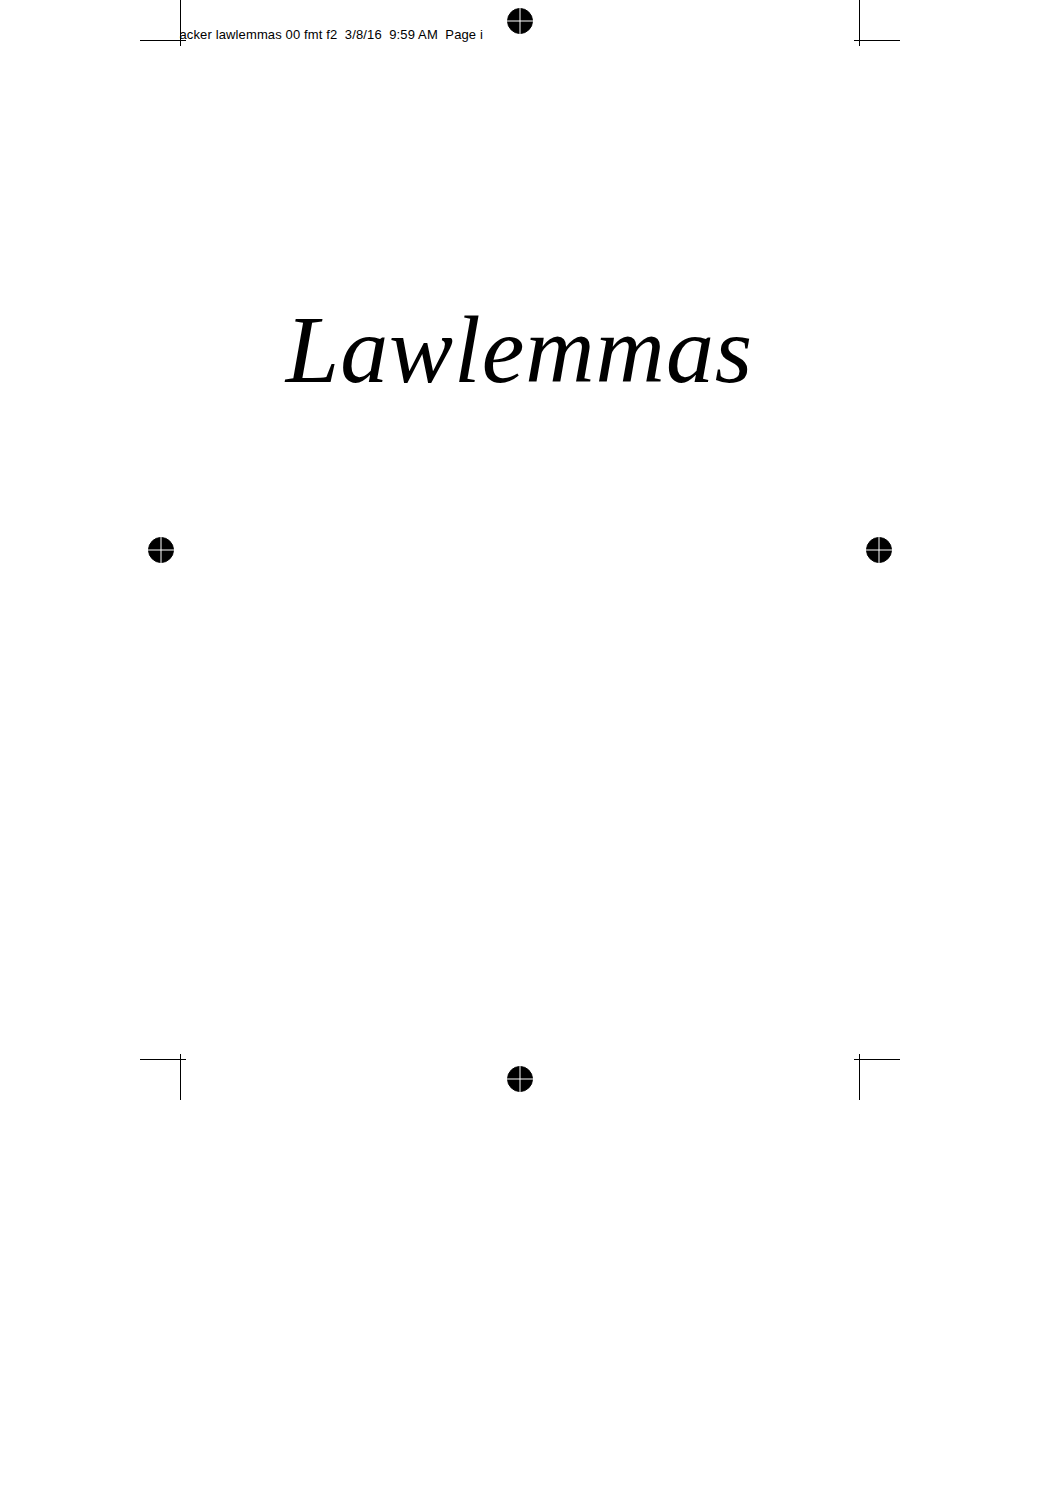acker lawlemmas 00 fmt f2 3/8/16 9:59 AM Page i
Lawlemmas